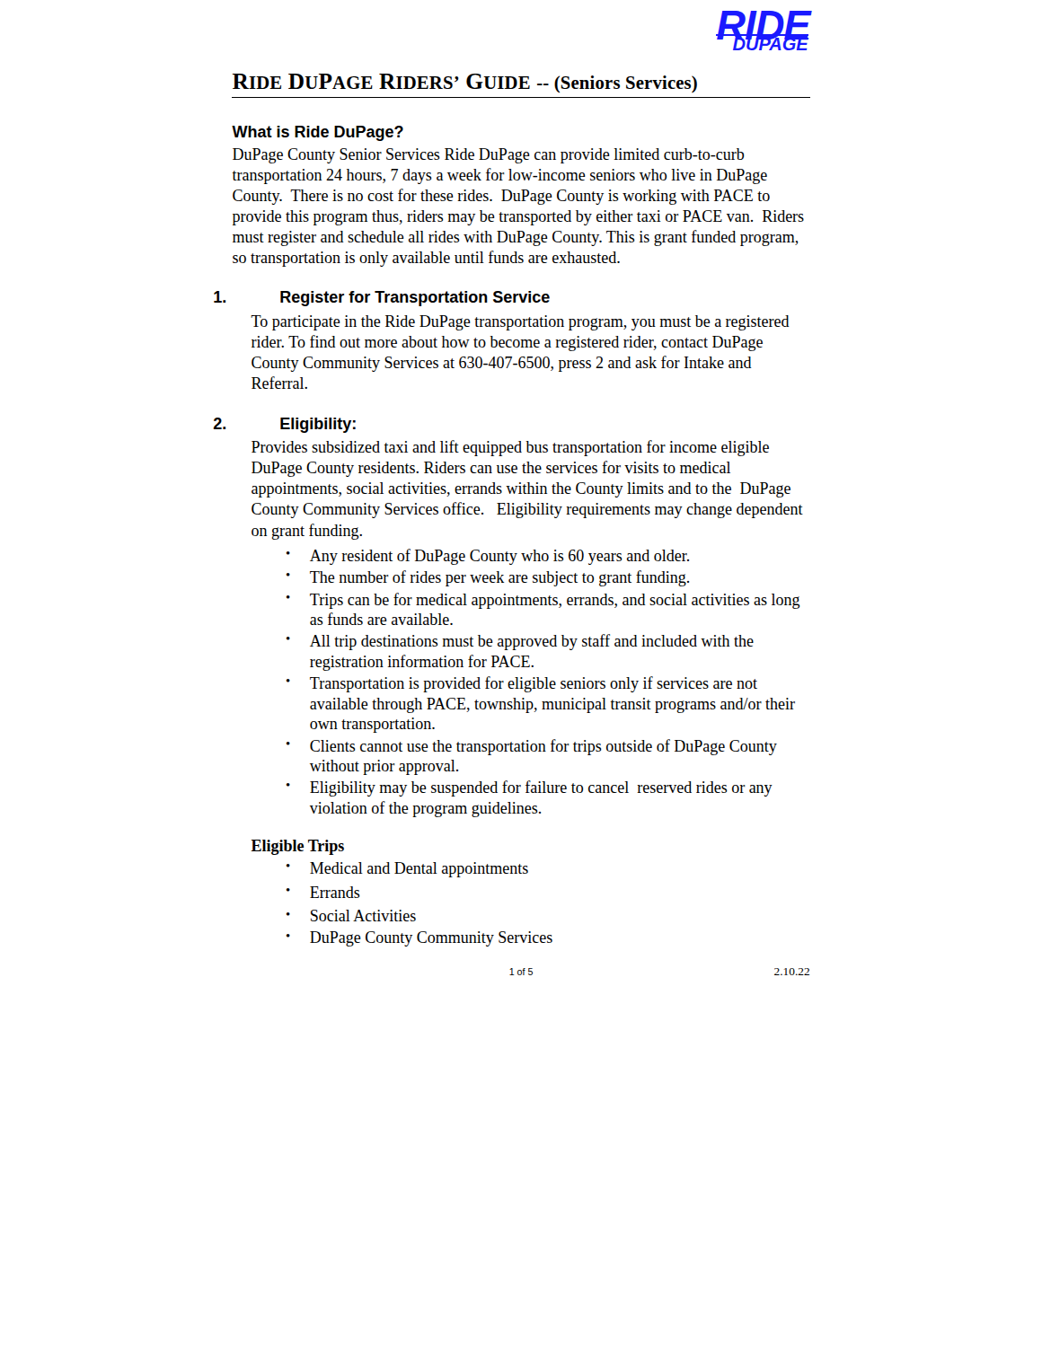RIDE DUPAGE
RIDE DUPAGE RIDERS’ GUIDE -- (Seniors Services)
What is Ride DuPage?
DuPage County Senior Services Ride DuPage can provide limited curb-to-curb transportation 24 hours, 7 days a week for low-income seniors who live in DuPage County. There is no cost for these rides. DuPage County is working with PACE to provide this program thus, riders may be transported by either taxi or PACE van. Riders must register and schedule all rides with DuPage County. This is grant funded program, so transportation is only available until funds are exhausted.
1. Register for Transportation Service
To participate in the Ride DuPage transportation program, you must be a registered rider. To find out more about how to become a registered rider, contact DuPage County Community Services at 630-407-6500, press 2 and ask for Intake and Referral.
2. Eligibility:
Provides subsidized taxi and lift equipped bus transportation for income eligible DuPage County residents. Riders can use the services for visits to medical appointments, social activities, errands within the County limits and to the DuPage County Community Services office. Eligibility requirements may change dependent on grant funding.
Any resident of DuPage County who is 60 years and older.
The number of rides per week are subject to grant funding.
Trips can be for medical appointments, errands, and social activities as long as funds are available.
All trip destinations must be approved by staff and included with the registration information for PACE.
Transportation is provided for eligible seniors only if services are not available through PACE, township, municipal transit programs and/or their own transportation.
Clients cannot use the transportation for trips outside of DuPage County without prior approval.
Eligibility may be suspended for failure to cancel reserved rides or any violation of the program guidelines.
Eligible Trips
Medical and Dental appointments
Errands
Social Activities
DuPage County Community Services
1 of 5
2.10.22